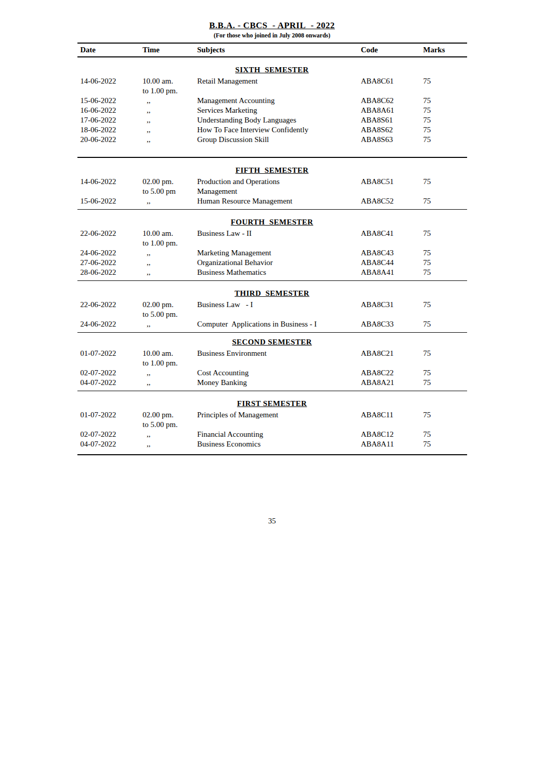B.B.A. - CBCS - APRIL - 2022
(For those who joined in July 2008 onwards)
| Date | Time | Subjects | Code | Marks |
| --- | --- | --- | --- | --- |
| SIXTH SEMESTER |
| 14-06-2022 | 10.00 am. | Retail Management | ABA8C61 | 75 |
| | to 1.00 pm. | | | |
| 15-06-2022 | ,, | Management Accounting | ABA8C62 | 75 |
| 16-06-2022 | ,, | Services Marketing | ABA8A61 | 75 |
| 17-06-2022 | ,, | Understanding Body Languages | ABA8S61 | 75 |
| 18-06-2022 | ,, | How To Face Interview Confidently | ABA8S62 | 75 |
| 20-06-2022 | ,, | Group Discussion Skill | ABA8S63 | 75 |
| FIFTH SEMESTER |
| 14-06-2022 | 02.00 pm. | Production and Operations | ABA8C51 | 75 |
| | to 5.00 pm | Management | | |
| 15-06-2022 | ,, | Human Resource Management | ABA8C52 | 75 |
| FOURTH SEMESTER |
| 22-06-2022 | 10.00 am. | Business Law - II | ABA8C41 | 75 |
| | to 1.00 pm. | | | |
| 24-06-2022 | ,, | Marketing Management | ABA8C43 | 75 |
| 27-06-2022 | ,, | Organizational Behavior | ABA8C44 | 75 |
| 28-06-2022 | ,, | Business Mathematics | ABA8A41 | 75 |
| THIRD SEMESTER |
| 22-06-2022 | 02.00 pm. | Business Law - I | ABA8C31 | 75 |
| | to 5.00 pm. | | | |
| 24-06-2022 | ,, | Computer Applications in Business - I | ABA8C33 | 75 |
| SECOND SEMESTER |
| 01-07-2022 | 10.00 am. | Business Environment | ABA8C21 | 75 |
| | to 1.00 pm. | | | |
| 02-07-2022 | ,, | Cost Accounting | ABA8C22 | 75 |
| 04-07-2022 | ,, | Money Banking | ABA8A21 | 75 |
| FIRST SEMESTER |
| 01-07-2022 | 02.00 pm. | Principles of Management | ABA8C11 | 75 |
| | to 5.00 pm. | | | |
| 02-07-2022 | ,, | Financial Accounting | ABA8C12 | 75 |
| 04-07-2022 | ,, | Business Economics | ABA8A11 | 75 |
35